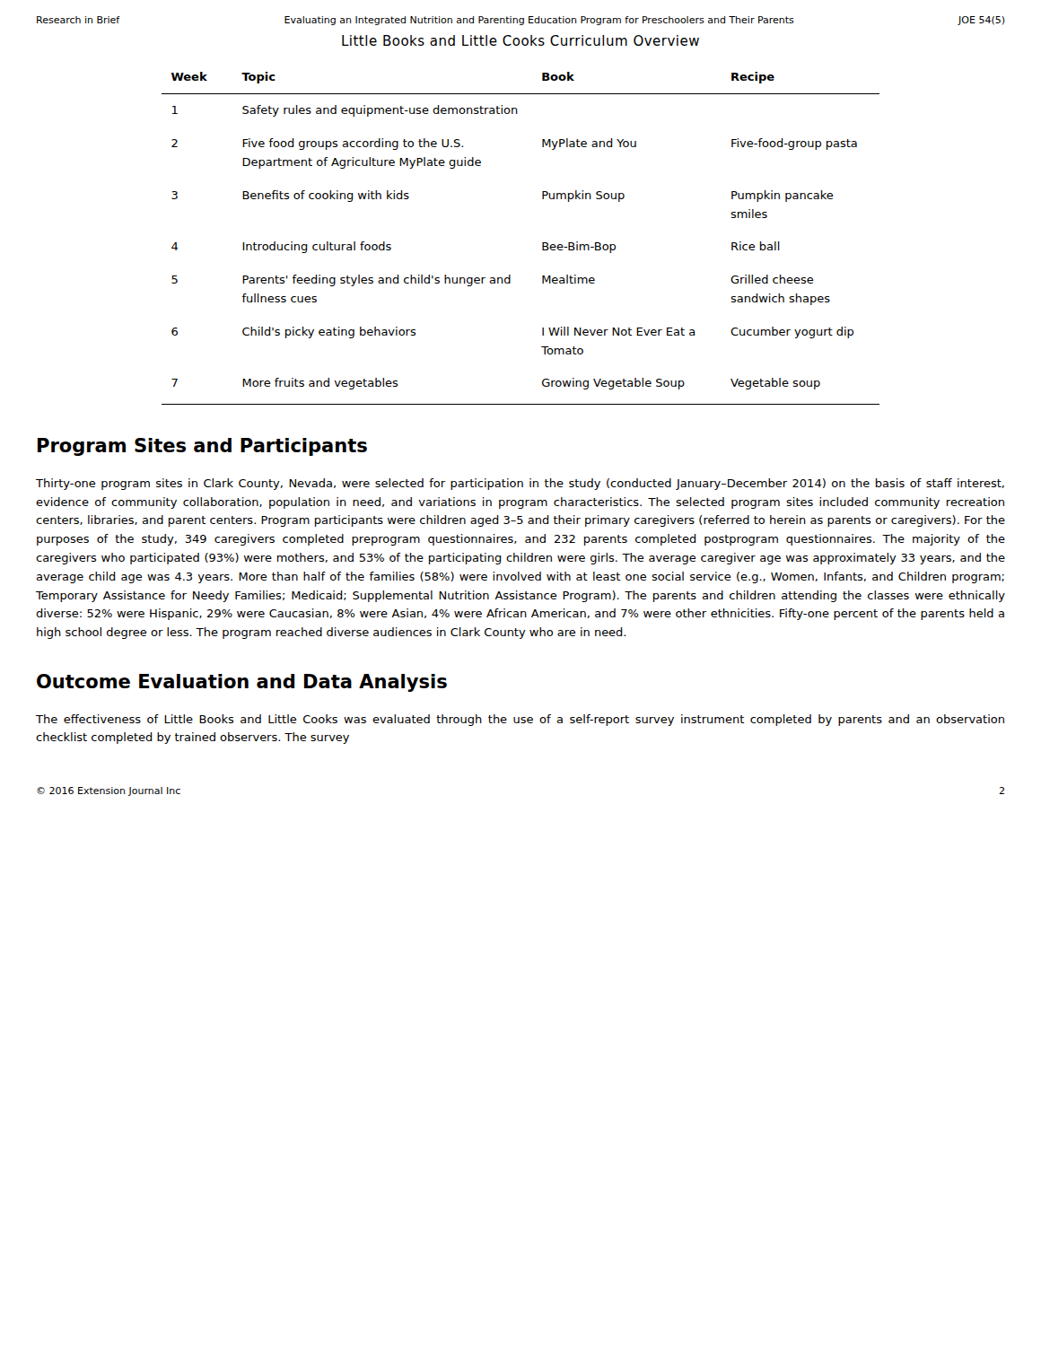Research in Brief
Evaluating an Integrated Nutrition and Parenting Education Program for Preschoolers and Their Parents
JOE 54(5)
Little Books and Little Cooks Curriculum Overview
| Week | Topic | Book | Recipe |
| --- | --- | --- | --- |
| 1 | Safety rules and equipment-use demonstration | | |
| 2 | Five food groups according to the U.S. Department of Agriculture MyPlate guide | MyPlate and You | Five-food-group pasta |
| 3 | Benefits of cooking with kids | Pumpkin Soup | Pumpkin pancake smiles |
| 4 | Introducing cultural foods | Bee-Bim-Bop | Rice ball |
| 5 | Parents' feeding styles and child's hunger and fullness cues | Mealtime | Grilled cheese sandwich shapes |
| 6 | Child's picky eating behaviors | I Will Never Not Ever Eat a Tomato | Cucumber yogurt dip |
| 7 | More fruits and vegetables | Growing Vegetable Soup | Vegetable soup |
Program Sites and Participants
Thirty-one program sites in Clark County, Nevada, were selected for participation in the study (conducted January–December 2014) on the basis of staff interest, evidence of community collaboration, population in need, and variations in program characteristics. The selected program sites included community recreation centers, libraries, and parent centers. Program participants were children aged 3–5 and their primary caregivers (referred to herein as parents or caregivers). For the purposes of the study, 349 caregivers completed preprogram questionnaires, and 232 parents completed postprogram questionnaires. The majority of the caregivers who participated (93%) were mothers, and 53% of the participating children were girls. The average caregiver age was approximately 33 years, and the average child age was 4.3 years. More than half of the families (58%) were involved with at least one social service (e.g., Women, Infants, and Children program; Temporary Assistance for Needy Families; Medicaid; Supplemental Nutrition Assistance Program). The parents and children attending the classes were ethnically diverse: 52% were Hispanic, 29% were Caucasian, 8% were Asian, 4% were African American, and 7% were other ethnicities. Fifty-one percent of the parents held a high school degree or less. The program reached diverse audiences in Clark County who are in need.
Outcome Evaluation and Data Analysis
The effectiveness of Little Books and Little Cooks was evaluated through the use of a self-report survey instrument completed by parents and an observation checklist completed by trained observers. The survey
© 2016 Extension Journal Inc
2